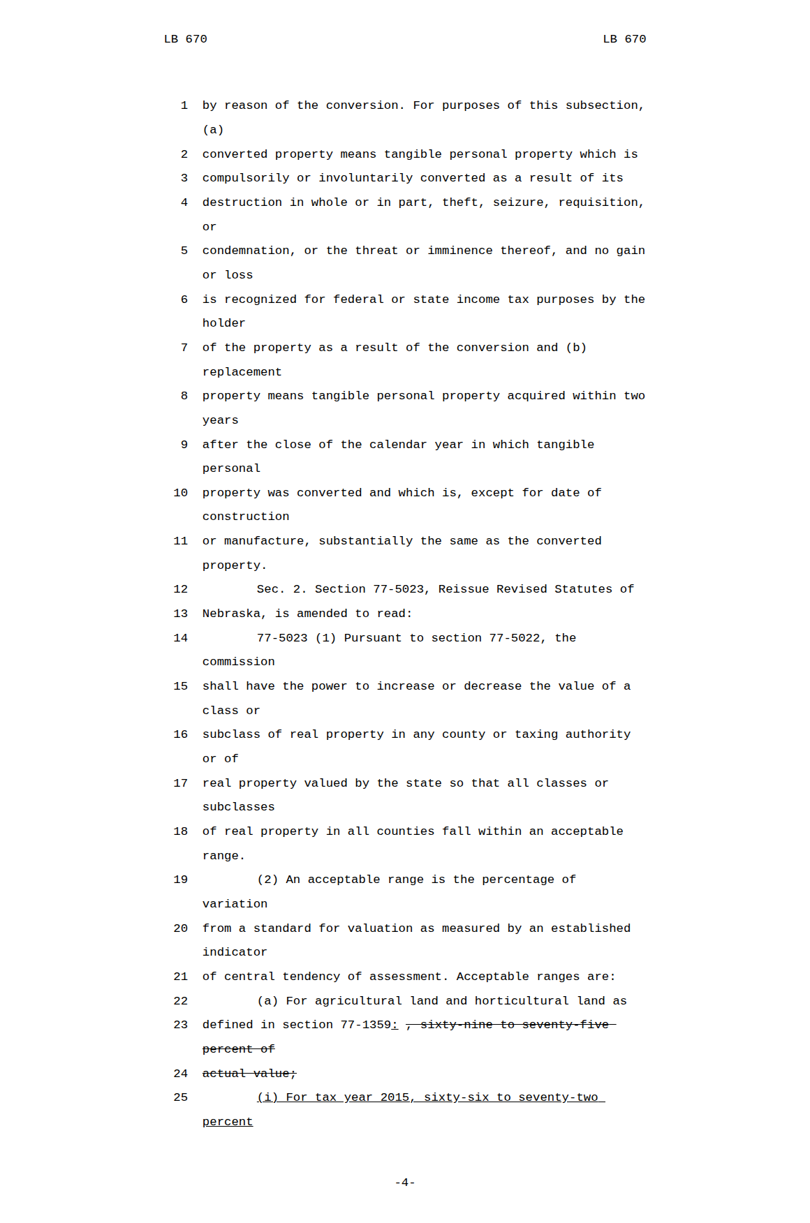LB 670 LB 670
by reason of the conversion. For purposes of this subsection, (a)
converted property means tangible personal property which is
compulsorily or involuntarily converted as a result of its
destruction in whole or in part, theft, seizure, requisition, or
condemnation, or the threat or imminence thereof, and no gain or loss
is recognized for federal or state income tax purposes by the holder
of the property as a result of the conversion and (b) replacement
property means tangible personal property acquired within two years
after the close of the calendar year in which tangible personal
property was converted and which is, except for date of construction
or manufacture, substantially the same as the converted property.
Sec. 2. Section 77-5023, Reissue Revised Statutes of
Nebraska, is amended to read:
77-5023 (1) Pursuant to section 77-5022, the commission
shall have the power to increase or decrease the value of a class or
subclass of real property in any county or taxing authority or of
real property valued by the state so that all classes or subclasses
of real property in all counties fall within an acceptable range.
(2) An acceptable range is the percentage of variation
from a standard for valuation as measured by an established indicator
of central tendency of assessment. Acceptable ranges are:
(a) For agricultural land and horticultural land as
defined in section 77-1359: , sixty-nine to seventy-five percent of
actual value;
(i) For tax year 2015, sixty-six to seventy-two percent
-4-